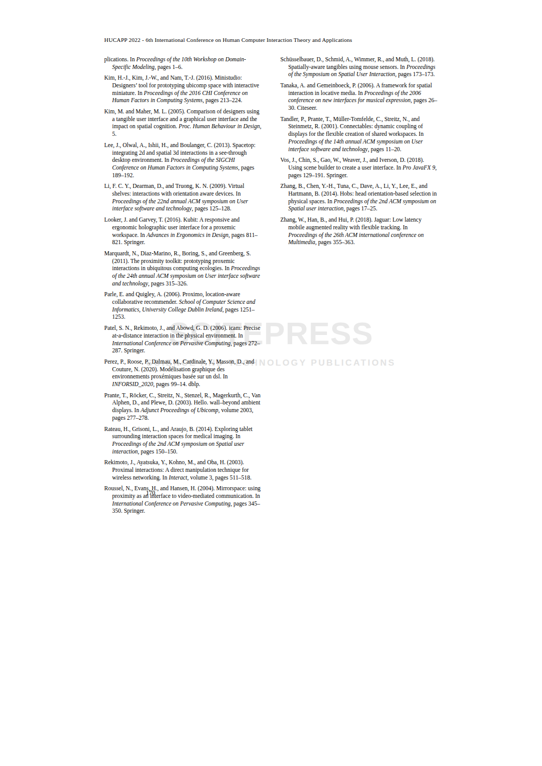HUCAPP 2022 - 6th International Conference on Human Computer Interaction Theory and Applications
SCITEPRESS
SCIENCE AND TECHNOLOGY PUBLICATIONS
plications. In Proceedings of the 10th Workshop on Domain-Specific Modeling, pages 1–6.
Kim, H.-J., Kim, J.-W., and Nam, T.-J. (2016). Ministudio: Designers’ tool for prototyping ubicomp space with interactive miniature. In Proceedings of the 2016 CHI Conference on Human Factors in Computing Systems, pages 213–224.
Kim, M. and Maher, M. L. (2005). Comparison of designers using a tangible user interface and a graphical user interface and the impact on spatial cognition. Proc. Human Behaviour in Design, 5.
Lee, J., Olwal, A., Ishii, H., and Boulanger, C. (2013). Spacetop: integrating 2d and spatial 3d interactions in a see-through desktop environment. In Proceedings of the SIGCHI Conference on Human Factors in Computing Systems, pages 189–192.
Li, F. C. Y., Dearman, D., and Truong, K. N. (2009). Virtual shelves: interactions with orientation aware devices. In Proceedings of the 22nd annual ACM symposium on User interface software and technology, pages 125–128.
Looker, J. and Garvey, T. (2016). Kubit: A responsive and ergonomic holographic user interface for a proxemic workspace. In Advances in Ergonomics in Design, pages 811–821. Springer.
Marquardt, N., Diaz-Marino, R., Boring, S., and Greenberg, S. (2011). The proximity toolkit: prototyping proxemic interactions in ubiquitous computing ecologies. In Proceedings of the 24th annual ACM symposium on User interface software and technology, pages 315–326.
Parle, E. and Quigley, A. (2006). Proximo, location-aware collaborative recommender. School of Computer Science and Informatics, University College Dublin Ireland, pages 1251–1253.
Patel, S. N., Rekimoto, J., and Abowd, G. D. (2006). icam: Precise at-a-distance interaction in the physical environment. In International Conference on Pervasive Computing, pages 272–287. Springer.
Perez, P., Roose, P., Dalmau, M., Cardinale, Y., Masson, D., and Couture, N. (2020). Modélisation graphique des environnements proxémiques basée sur un dsl. In INFORSID_2020, pages 99–14. dblp.
Prante, T., Röcker, C., Streitz, N., Stenzel, R., Magerkurth, C., Van Alphen, D., and Plewe, D. (2003). Hello. wall–beyond ambient displays. In Adjunct Proceedings of Ubicomp, volume 2003, pages 277–278.
Rateau, H., Grisoni, L., and Araujo, B. (2014). Exploring tablet surrounding interaction spaces for medical imaging. In Proceedings of the 2nd ACM symposium on Spatial user interaction, pages 150–150.
Rekimoto, J., Ayatsuka, Y., Kohno, M., and Oba, H. (2003). Proximal interactions: A direct manipulation technique for wireless networking. In Interact, volume 3, pages 511–518.
Roussel, N., Evans, H., and Hansen, H. (2004). Mirrorspace: using proximity as an interface to video-mediated communication. In International Conference on Pervasive Computing, pages 345–350. Springer.
Schüsselbauer, D., Schmid, A., Wimmer, R., and Muth, L. (2018). Spatially-aware tangibles using mouse sensors. In Proceedings of the Symposium on Spatial User Interaction, pages 173–173.
Tanaka, A. and Gemeinboeck, P. (2006). A framework for spatial interaction in locative media. In Proceedings of the 2006 conference on new interfaces for musical expression, pages 26–30. Citeseer.
Tandler, P., Prante, T., Müller-Tomfelde, C., Streitz, N., and Steinmetz, R. (2001). Connectables: dynamic coupling of displays for the flexible creation of shared workspaces. In Proceedings of the 14th annual ACM symposium on User interface software and technology, pages 11–20.
Vos, J., Chin, S., Gao, W., Weaver, J., and Iverson, D. (2018). Using scene builder to create a user interface. In Pro JavaFX 9, pages 129–191. Springer.
Zhang, B., Chen, Y.-H., Tuna, C., Dave, A., Li, Y., Lee, E., and Hartmann, B. (2014). Hobs: head orientation-based selection in physical spaces. In Proceedings of the 2nd ACM symposium on Spatial user interaction, pages 17–25.
Zhang, W., Han, B., and Hui, P. (2018). Jaguar: Low latency mobile augmented reality with flexible tracking. In Proceedings of the 26th ACM international conference on Multimedia, pages 355–363.
170